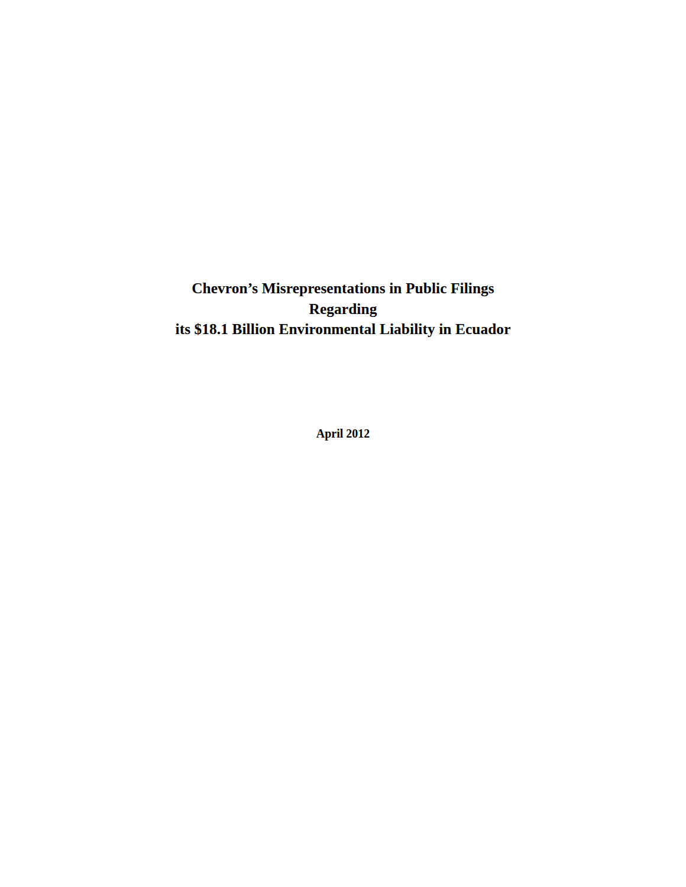Chevron’s Misrepresentations in Public Filings Regarding
its $18.1 Billion Environmental Liability in Ecuador
April 2012